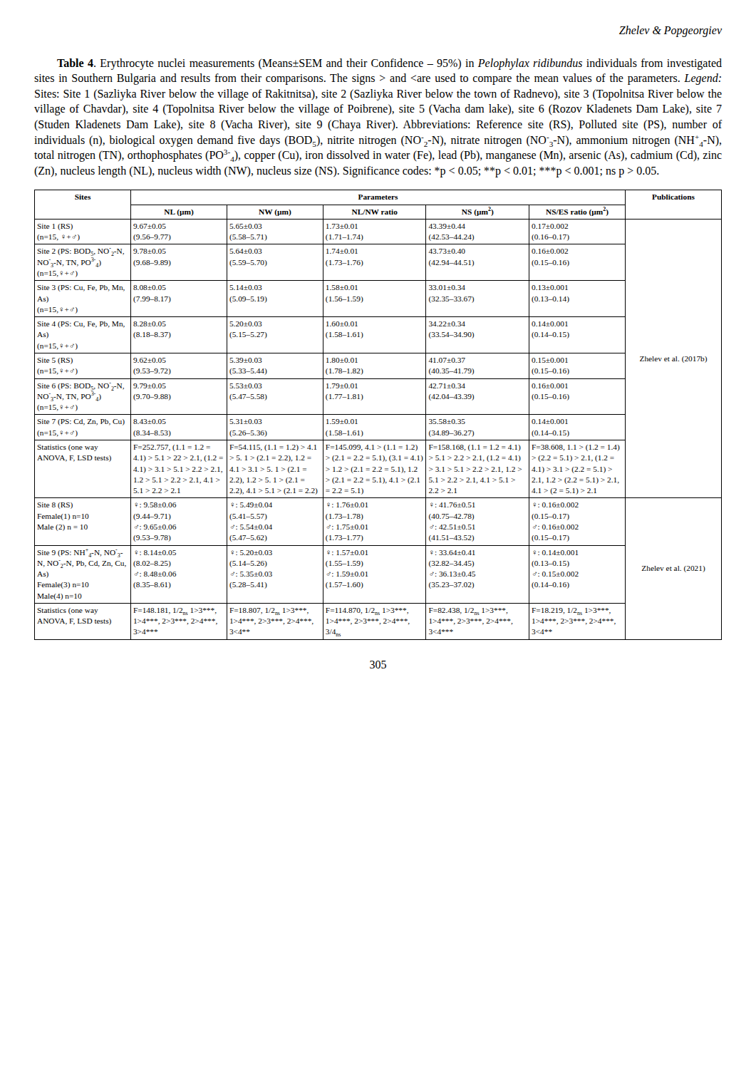Zhelev & Popgeorgiev
Table 4. Erythrocyte nuclei measurements (Means±SEM and their Confidence – 95%) in Pelophylax ridibundus individuals from investigated sites in Southern Bulgaria and results from their comparisons. The signs > and <are used to compare the mean values of the parameters. Legend: Sites: Site 1 (Sazliyka River below the village of Rakitnitsa), site 2 (Sazliyka River below the town of Radnevo), site 3 (Topolnitsa River below the village of Chavdar), site 4 (Topolnitsa River below the village of Poibrene), site 5 (Vacha dam lake), site 6 (Rozov Kladenets Dam Lake), site 7 (Studen Kladenets Dam Lake), site 8 (Vacha River), site 9 (Chaya River). Abbreviations: Reference site (RS), Polluted site (PS), number of individuals (n), biological oxygen demand five days (BOD5), nitrite nitrogen (NO-2-N), nitrate nitrogen (NO-3-N), ammonium nitrogen (NH+4-N), total nitrogen (TN), orthophosphates (PO3-4), copper (Cu), iron dissolved in water (Fe), lead (Pb), manganese (Mn), arsenic (As), cadmium (Cd), zinc (Zn), nucleus length (NL), nucleus width (NW), nucleus size (NS). Significance codes: *p < 0.05; **p < 0.01; ***p < 0.001; ns p > 0.05.
| Sites | Parameters | Publications |
| --- | --- | --- |
| NL (µm) | NW (µm) | NL/NW ratio | NS (µm 2 ) | NS/ES ratio (µm 2 ) |
| Site 1 (RS) (n=15, ♀+♂) | 9.67±0.05 (9.56–9.77) | 5.65±0.03 (5.58–5.71) | 1.73±0.01 (1.71–1.74) | 43.39±0.44 (42.53–44.24) | 0.17±0.002 (0.16–0.17) | Zhelev et al. (2017b) |
| Site 2 (PS: BOD 5 , NO - 2 -N, NO - 3 -N, TN, PO 3- 4 ) (n=15,♀+♂) | 9.78±0.05 (9.68–9.89) | 5.64±0.03 (5.59–5.70) | 1.74±0.01 (1.73–1.76) | 43.73±0.40 (42.94–44.51) | 0.16±0.002 (0.15–0.16) |
| Site 3 (PS: Cu, Fe, Pb, Mn, As) (n=15,♀+♂) | 8.08±0.05 (7.99–8.17) | 5.14±0.03 (5.09–5.19) | 1.58±0.01 (1.56–1.59) | 33.01±0.34 (32.35–33.67) | 0.13±0.001 (0.13–0.14) |
| Site 4 (PS: Cu, Fe, Pb, Mn, As) (n=15,♀+♂) | 8.28±0.05 (8.18–8.37) | 5.20±0.03 (5.15–5.27) | 1.60±0.01 (1.58–1.61) | 34.22±0.34 (33.54–34.90) | 0.14±0.001 (0.14–0.15) |
| Site 5 (RS) (n=15,♀+♂) | 9.62±0.05 (9.53–9.72) | 5.39±0.03 (5.33–5.44) | 1.80±0.01 (1.78–1.82) | 41.07±0.37 (40.35–41.79) | 0.15±0.001 (0.15–0.16) |
| Site 6 (PS: BOD 5 , NO - 2 -N, NO - 3 -N, TN, PO 3- 4 ) (n=15,♀+♂) | 9.79±0.05 (9.70–9.88) | 5.53±0.03 (5.47–5.58) | 1.79±0.01 (1.77–1.81) | 42.71±0.34 (42.04–43.39) | 0.16±0.001 (0.15–0.16) |
| Site 7 (PS: Cd, Zn, Pb, Cu) (n=15,♀+♂) | 8.43±0.05 (8.34–8.53) | 5.31±0.03 (5.26–5.36) | 1.59±0.01 (1.58–1.61) | 35.58±0.35 (34.89–36.27) | 0.14±0.001 (0.14–0.15) |
| Statistics (one way ANOVA, F, LSD tests) | F=252.757, (1.1 = 1.2 = 4.1) > 5.1 > 22 > 2.1, (1.2 = 4.1) > 3.1 > 5.1 > 2.2 > 2.1, 1.2 > 5.1 > 2.2 > 2.1, 4.1 > 5.1 > 2.2 > 2.1 | F=54.115, (1.1 = 1.2) > 4.1 > 5. 1 > (2.1 = 2.2), 1.2 = 4.1 > 3.1 > 5. 1 > (2.1 = 2.2), 1.2 > 5. 1 > (2.1 = 2.2), 4.1 > 5.1 > (2.1 = 2.2) | F=145.099, 4.1 > (1.1 = 1.2) > (2.1 = 2.2 = 5.1), (3.1 = 4.1) > 1.2 > (2.1 = 2.2 = 5.1), 1.2 > (2.1 = 2.2 = 5.1), 4.1 > (2.1 = 2.2 = 5.1) | F=158.168, (1.1 = 1.2 = 4.1) > 5.1 > 2.2 > 2.1, (1.2 = 4.1) > 3.1 > 5.1 > 2.2 > 2.1, 1.2 > 5.1 > 2.2 > 2.1, 4.1 > 5.1 > 2.2 > 2.1 | F=38.608, 1.1 > (1.2 = 1.4) > (2.2 = 5.1) > 2.1, (1.2 = 4.1) > 3.1 > (2.2 = 5.1) > 2.1, 1.2 > (2.2 = 5.1) > 2.1, 4.1 > (2 = 5.1) > 2.1 |
| Site 8 (RS) Female(1) n=10 Male (2) n = 10 | ♀: 9.58±0.06 (9.44–9.71) ♂: 9.65±0.06 (9.53–9.78) | ♀: 5.49±0.04 (5.41–5.57) ♂: 5.54±0.04 (5.47–5.62) | ♀: 1.76±0.01 (1.73–1.78) ♂: 1.75±0.01 (1.73–1.77) | ♀: 41.76±0.51 (40.75–42.78) ♂: 42.51±0.51 (41.51–43.52) | ♀: 0.16±0.002 (0.15–0.17) ♂: 0.16±0.002 (0.15–0.17) | Zhelev et al. (2021) |
| Site 9 (PS: NH + 4 -N, NO - 3 -N, NO - 2 -N, Pb, Cd, Zn, Cu, As) Female(3) n=10 Male(4) n=10 | ♀: 8.14±0.05 (8.02–8.25) ♂: 8.48±0.06 (8.35–8.61) | ♀: 5.20±0.03 (5.14–5.26) ♂: 5.35±0.03 (5.28–5.41) | ♀: 1.57±0.01 (1.55–1.59) ♂: 1.59±0.01 (1.57–1.60) | ♀: 33.64±0.41 (32.82–34.45) ♂: 36.13±0.45 (35.23–37.02) | ♀: 0.14±0.001 (0.13–0.15) ♂: 0.15±0.002 (0.14–0.16) |
| Statistics (one way ANOVA, F, LSD tests) | F=148.181, 1/2 ns 1>3***, 1>4***, 2>3***, 2>4***, 3>4*** | F=18.807, 1/2 ns 1>3***, 1>4***, 2>3***, 2>4***, 3<4** | F=114.870, 1/2 ns 1>3***, 1>4***, 2>3***, 2>4***, 3/4 ns | F=82.438, 1/2 ns 1>3***, 1>4***, 2>3***, 2>4***, 3<4*** | F=18.219, 1/2 ns 1>3***, 1>4***, 2>3***, 2>4***, 3<4** |
305